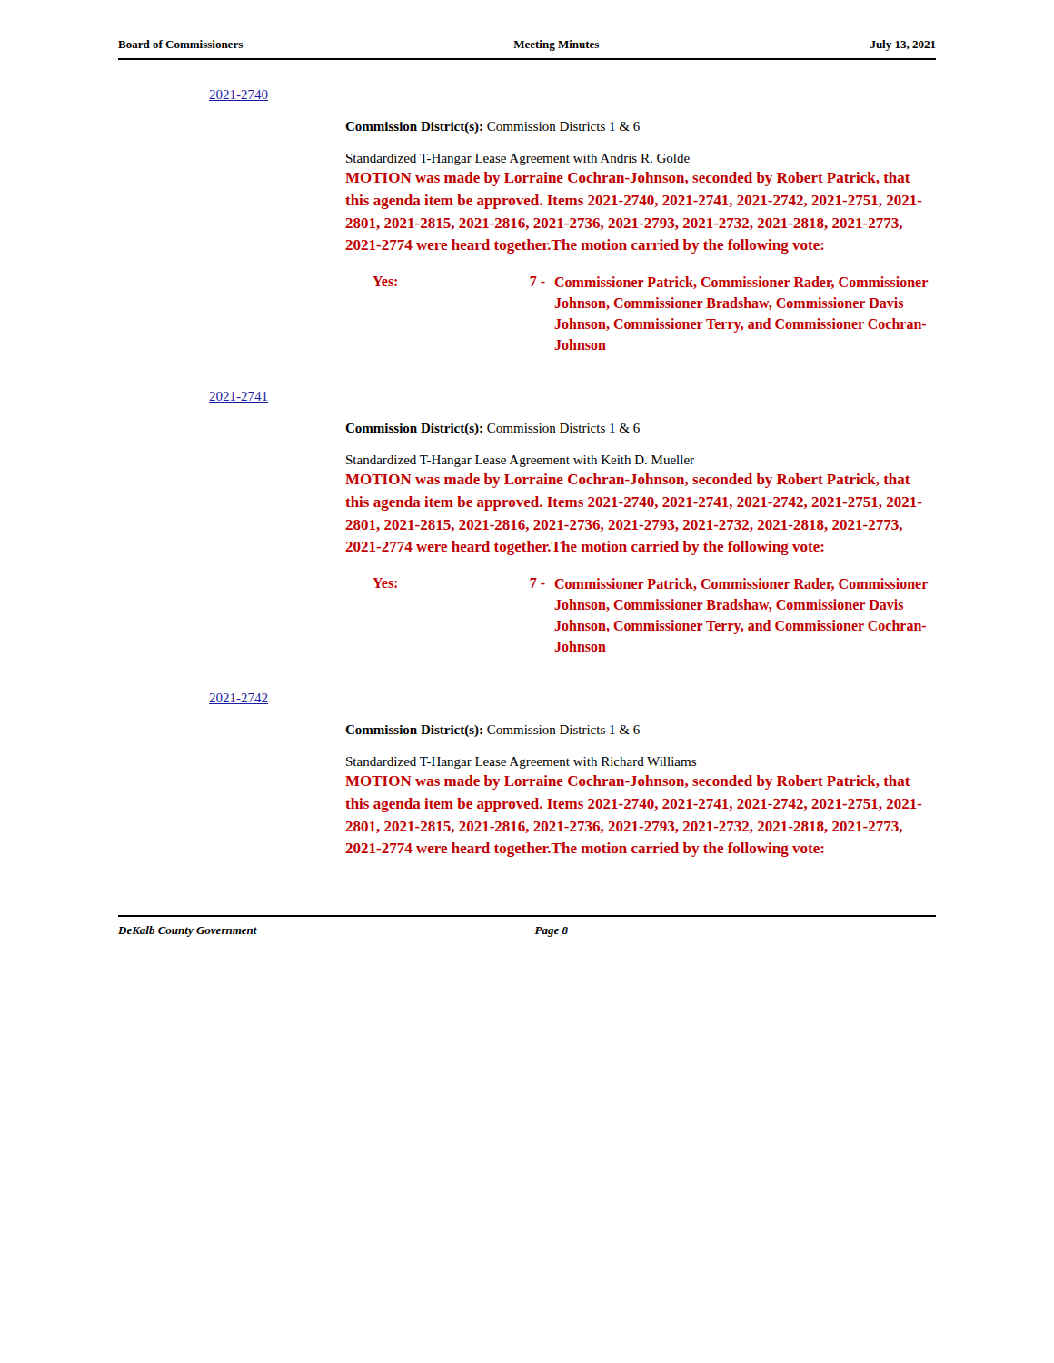Board of Commissioners
Meeting Minutes
July 13, 2021
2021-2740
Commission District(s): Commission Districts 1 & 6
Standardized T-Hangar Lease Agreement with Andris R. Golde
MOTION was made by Lorraine Cochran-Johnson, seconded by Robert Patrick, that this agenda item be approved. Items 2021-2740, 2021-2741, 2021-2742, 2021-2751, 2021-2801, 2021-2815, 2021-2816, 2021-2736, 2021-2793, 2021-2732, 2021-2818, 2021-2773, 2021-2774 were heard together.The motion carried by the following vote:
Yes:
7 -
Commissioner Patrick, Commissioner Rader, Commissioner Johnson, Commissioner Bradshaw, Commissioner Davis Johnson, Commissioner Terry, and Commissioner Cochran-Johnson
2021-2741
Commission District(s): Commission Districts 1 & 6
Standardized T-Hangar Lease Agreement with Keith D. Mueller
MOTION was made by Lorraine Cochran-Johnson, seconded by Robert Patrick, that this agenda item be approved. Items 2021-2740, 2021-2741, 2021-2742, 2021-2751, 2021-2801, 2021-2815, 2021-2816, 2021-2736, 2021-2793, 2021-2732, 2021-2818, 2021-2773, 2021-2774 were heard together.The motion carried by the following vote:
Yes:
7 -
Commissioner Patrick, Commissioner Rader, Commissioner Johnson, Commissioner Bradshaw, Commissioner Davis Johnson, Commissioner Terry, and Commissioner Cochran-Johnson
2021-2742
Commission District(s): Commission Districts 1 & 6
Standardized T-Hangar Lease Agreement with Richard Williams
MOTION was made by Lorraine Cochran-Johnson, seconded by Robert Patrick, that this agenda item be approved. Items 2021-2740, 2021-2741, 2021-2742, 2021-2751, 2021-2801, 2021-2815, 2021-2816, 2021-2736, 2021-2793, 2021-2732, 2021-2818, 2021-2773, 2021-2774 were heard together.The motion carried by the following vote:
DeKalb County Government
Page 8